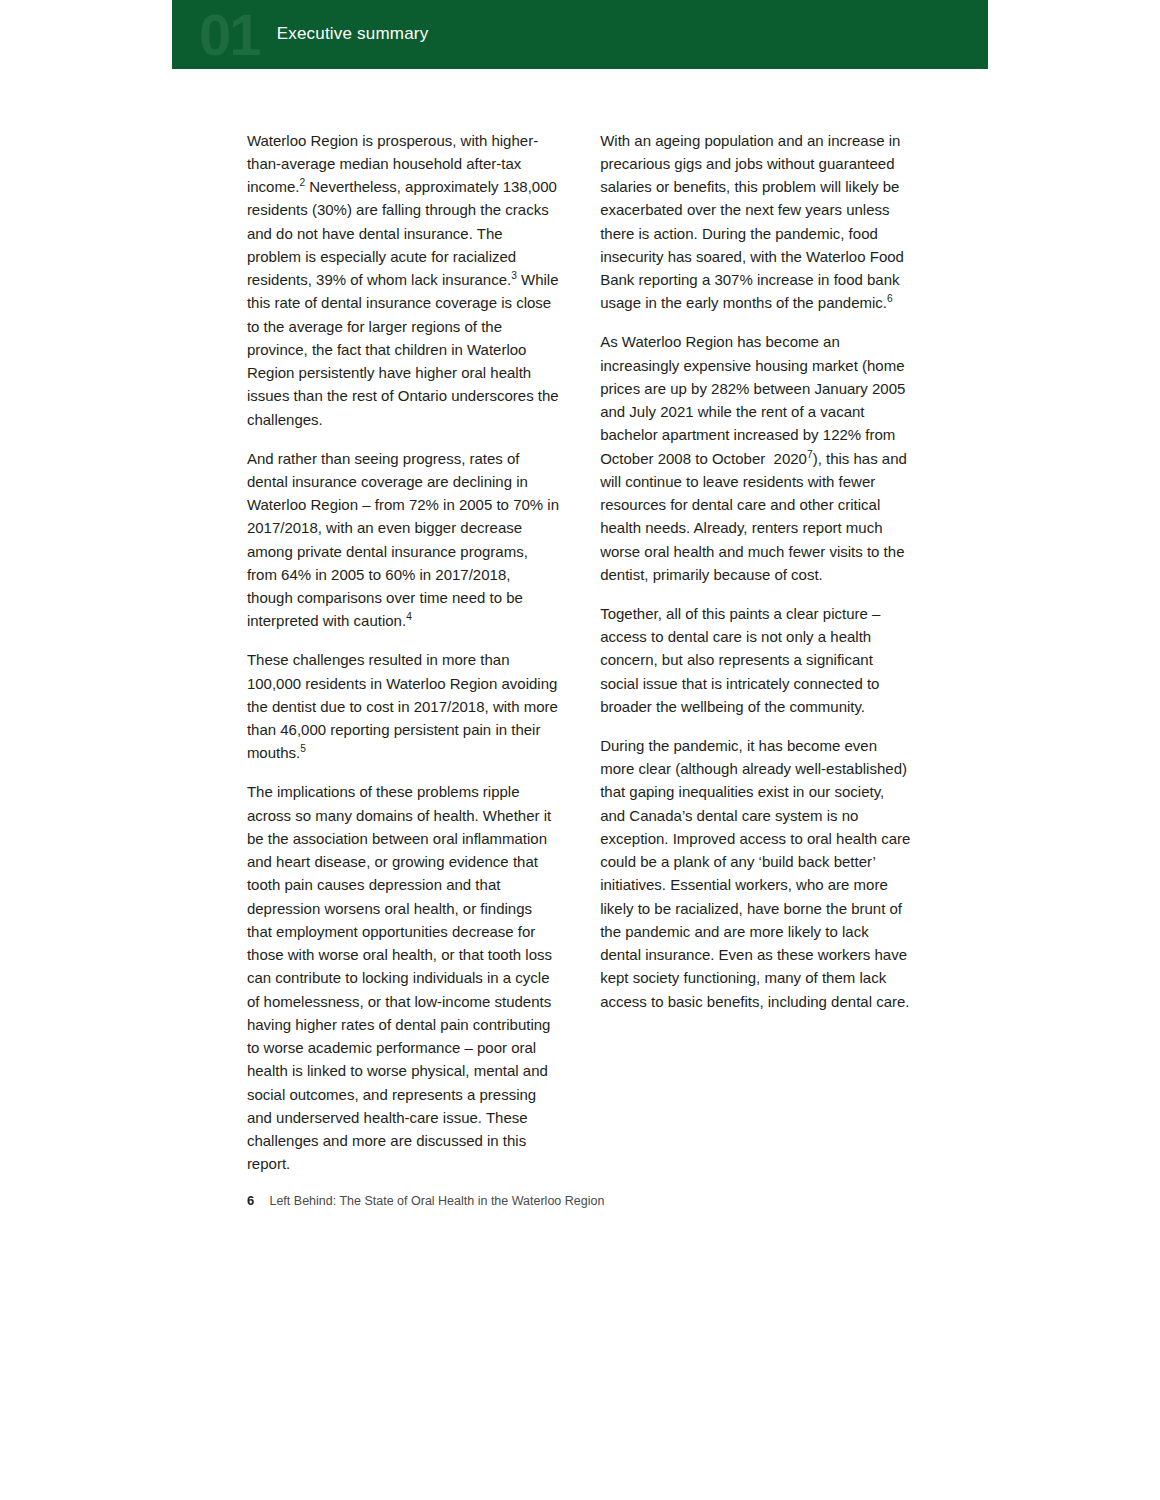01 Executive summary
Waterloo Region is prosperous, with higher-than-average median household after-tax income.2 Nevertheless, approximately 138,000 residents (30%) are falling through the cracks and do not have dental insurance. The problem is especially acute for racialized residents, 39% of whom lack insurance.3 While this rate of dental insurance coverage is close to the average for larger regions of the province, the fact that children in Waterloo Region persistently have higher oral health issues than the rest of Ontario underscores the challenges.
And rather than seeing progress, rates of dental insurance coverage are declining in Waterloo Region – from 72% in 2005 to 70% in 2017/2018, with an even bigger decrease among private dental insurance programs, from 64% in 2005 to 60% in 2017/2018, though comparisons over time need to be interpreted with caution.4
These challenges resulted in more than 100,000 residents in Waterloo Region avoiding the dentist due to cost in 2017/2018, with more than 46,000 reporting persistent pain in their mouths.5
The implications of these problems ripple across so many domains of health. Whether it be the association between oral inflammation and heart disease, or growing evidence that tooth pain causes depression and that depression worsens oral health, or findings that employment opportunities decrease for those with worse oral health, or that tooth loss can contribute to locking individuals in a cycle of homelessness, or that low-income students having higher rates of dental pain contributing to worse academic performance – poor oral health is linked to worse physical, mental and social outcomes, and represents a pressing and underserved health-care issue. These challenges and more are discussed in this report.
With an ageing population and an increase in precarious gigs and jobs without guaranteed salaries or benefits, this problem will likely be exacerbated over the next few years unless there is action. During the pandemic, food insecurity has soared, with the Waterloo Food Bank reporting a 307% increase in food bank usage in the early months of the pandemic.6
As Waterloo Region has become an increasingly expensive housing market (home prices are up by 282% between January 2005 and July 2021 while the rent of a vacant bachelor apartment increased by 122% from October 2008 to October 20207), this has and will continue to leave residents with fewer resources for dental care and other critical health needs. Already, renters report much worse oral health and much fewer visits to the dentist, primarily because of cost.
Together, all of this paints a clear picture – access to dental care is not only a health concern, but also represents a significant social issue that is intricately connected to broader the wellbeing of the community.
During the pandemic, it has become even more clear (although already well-established) that gaping inequalities exist in our society, and Canada’s dental care system is no exception. Improved access to oral health care could be a plank of any ‘build back better’ initiatives. Essential workers, who are more likely to be racialized, have borne the brunt of the pandemic and are more likely to lack dental insurance. Even as these workers have kept society functioning, many of them lack access to basic benefits, including dental care.
6 Left Behind: The State of Oral Health in the Waterloo Region